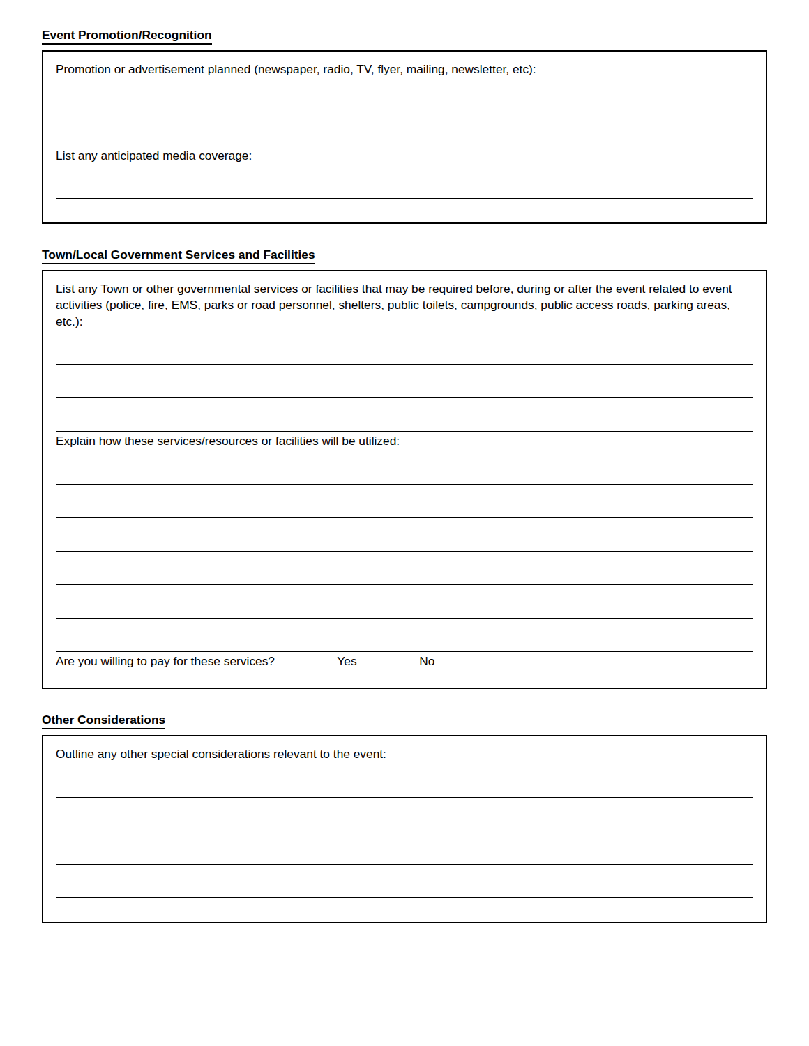Event Promotion/Recognition
Promotion or advertisement planned (newspaper, radio, TV, flyer, mailing, newsletter, etc):
List any anticipated media coverage:
Town/Local Government Services and Facilities
List any Town or other governmental services or facilities that may be required before, during or after the event related to event activities (police, fire, EMS, parks or road personnel, shelters, public toilets, campgrounds, public access roads, parking areas, etc.):
Explain how these services/resources or facilities will be utilized:
Are you willing to pay for these services? Yes No
Other Considerations
Outline any other special considerations relevant to the event: